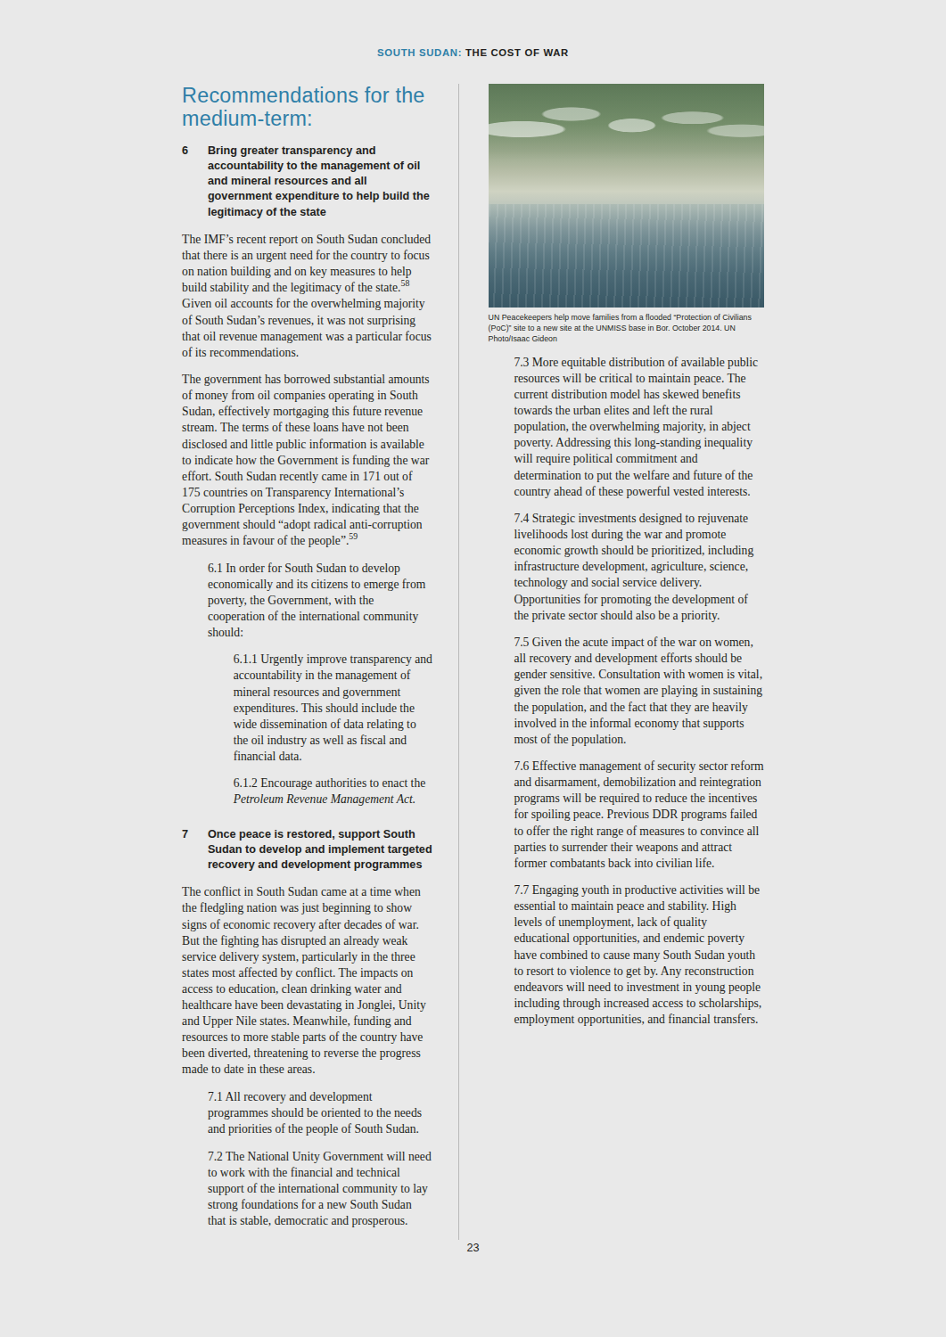SOUTH SUDAN: THE COST OF WAR
Recommendations for the medium-term:
6
Bring greater transparency and accountability to the management of oil and mineral resources and all government expenditure to help build the legitimacy of the state
The IMF’s recent report on South Sudan concluded that there is an urgent need for the country to focus on nation building and on key measures to help build stability and the legitimacy of the state.58 Given oil accounts for the overwhelming majority of South Sudan’s revenues, it was not surprising that oil revenue management was a particular focus of its recommendations.
The government has borrowed substantial amounts of money from oil companies operating in South Sudan, effectively mortgaging this future revenue stream. The terms of these loans have not been disclosed and little public information is available to indicate how the Government is funding the war effort. South Sudan recently came in 171 out of 175 countries on Transparency International’s Corruption Perceptions Index, indicating that the government should “adopt radical anti-corruption measures in favour of the people”.59
6.1 In order for South Sudan to develop economically and its citizens to emerge from poverty, the Government, with the cooperation of the international community should:
6.1.1 Urgently improve transparency and accountability in the management of mineral resources and government expenditures. This should include the wide dissemination of data relating to the oil industry as well as fiscal and financial data.
6.1.2 Encourage authorities to enact the Petroleum Revenue Management Act.
7
Once peace is restored, support South Sudan to develop and implement targeted recovery and development programmes
The conflict in South Sudan came at a time when the fledgling nation was just beginning to show signs of economic recovery after decades of war. But the fighting has disrupted an already weak service delivery system, particularly in the three states most affected by conflict. The impacts on access to education, clean drinking water and healthcare have been devastating in Jonglei, Unity and Upper Nile states. Meanwhile, funding and resources to more stable parts of the country have been diverted, threatening to reverse the progress made to date in these areas.
7.1 All recovery and development programmes should be oriented to the needs and priorities of the people of South Sudan.
7.2 The National Unity Government will need to work with the financial and technical support of the international community to lay strong foundations for a new South Sudan that is stable, democratic and prosperous.
UN Peacekeepers help move families from a flooded “Protection of Civilians (PoC)” site to a new site at the UNMISS base in Bor. October 2014. UN Photo/Isaac Gideon
7.3 More equitable distribution of available public resources will be critical to maintain peace. The current distribution model has skewed benefits towards the urban elites and left the rural population, the overwhelming majority, in abject poverty. Addressing this long-standing inequality will require political commitment and determination to put the welfare and future of the country ahead of these powerful vested interests.
7.4 Strategic investments designed to rejuvenate livelihoods lost during the war and promote economic growth should be prioritized, including infrastructure development, agriculture, science, technology and social service delivery. Opportunities for promoting the development of the private sector should also be a priority.
7.5 Given the acute impact of the war on women, all recovery and development efforts should be gender sensitive. Consultation with women is vital, given the role that women are playing in sustaining the population, and the fact that they are heavily involved in the informal economy that supports most of the population.
7.6 Effective management of security sector reform and disarmament, demobilization and reintegration programs will be required to reduce the incentives for spoiling peace. Previous DDR programs failed to offer the right range of measures to convince all parties to surrender their weapons and attract former combatants back into civilian life.
7.7 Engaging youth in productive activities will be essential to maintain peace and stability. High levels of unemployment, lack of quality educational opportunities, and endemic poverty have combined to cause many South Sudan youth to resort to violence to get by. Any reconstruction endeavors will need to investment in young people including through increased access to scholarships, employment opportunities, and financial transfers.
23